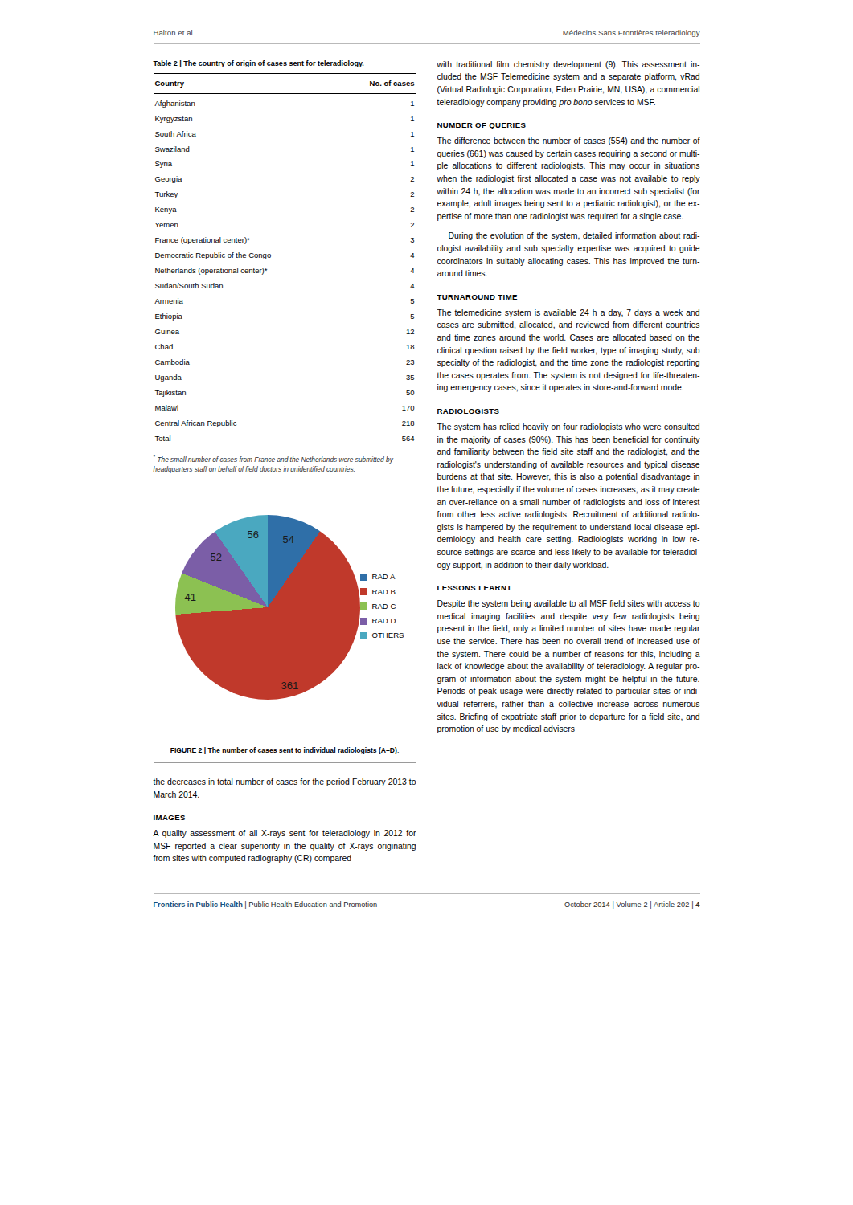Halton et al.
Médecins Sans Frontières teleradiology
Table 2 | The country of origin of cases sent for teleradiology.
| Country | No. of cases |
| --- | --- |
| Afghanistan | 1 |
| Kyrgyzstan | 1 |
| South Africa | 1 |
| Swaziland | 1 |
| Syria | 1 |
| Georgia | 2 |
| Turkey | 2 |
| Kenya | 2 |
| Yemen | 2 |
| France (operational center)* | 3 |
| Democratic Republic of the Congo | 4 |
| Netherlands (operational center)* | 4 |
| Sudan/South Sudan | 4 |
| Armenia | 5 |
| Ethiopia | 5 |
| Guinea | 12 |
| Chad | 18 |
| Cambodia | 23 |
| Uganda | 35 |
| Tajikistan | 50 |
| Malawi | 170 |
| Central African Republic | 218 |
| Total | 564 |
* The small number of cases from France and the Netherlands were submitted by headquarters staff on behalf of field doctors in unidentified countries.
54
56
52
41
361
RAD A
RAD B
RAD C
RAD D
OTHERS
FIGURE 2 | The number of cases sent to individual radiologists (A–D).
the decreases in total number of cases for the period February 2013 to March 2014.
Images
A quality assessment of all X-rays sent for teleradiology in 2012 for MSF reported a clear superiority in the quality of X-rays originating from sites with computed radiography (CR) compared
with traditional film chemistry development (9). This assessment included the MSF Telemedicine system and a separate platform, vRad (Virtual Radiologic Corporation, Eden Prairie, MN, USA), a commercial teleradiology company providing pro bono services to MSF.
Number of queries
The difference between the number of cases (554) and the number of queries (661) was caused by certain cases requiring a second or multiple allocations to different radiologists. This may occur in situations when the radiologist first allocated a case was not available to reply within 24 h, the allocation was made to an incorrect sub specialist (for example, adult images being sent to a pediatric radiologist), or the expertise of more than one radiologist was required for a single case.
During the evolution of the system, detailed information about radiologist availability and sub specialty expertise was acquired to guide coordinators in suitably allocating cases. This has improved the turnaround times.
Turnaround time
The telemedicine system is available 24 h a day, 7 days a week and cases are submitted, allocated, and reviewed from different countries and time zones around the world. Cases are allocated based on the clinical question raised by the field worker, type of imaging study, sub specialty of the radiologist, and the time zone the radiologist reporting the cases operates from. The system is not designed for life-threatening emergency cases, since it operates in store-and-forward mode.
Radiologists
The system has relied heavily on four radiologists who were consulted in the majority of cases (90%). This has been beneficial for continuity and familiarity between the field site staff and the radiologist, and the radiologist's understanding of available resources and typical disease burdens at that site. However, this is also a potential disadvantage in the future, especially if the volume of cases increases, as it may create an over-reliance on a small number of radiologists and loss of interest from other less active radiologists. Recruitment of additional radiologists is hampered by the requirement to understand local disease epidemiology and health care setting. Radiologists working in low resource settings are scarce and less likely to be available for teleradiology support, in addition to their daily workload.
Lessons learnt
Despite the system being available to all MSF field sites with access to medical imaging facilities and despite very few radiologists being present in the field, only a limited number of sites have made regular use the service. There has been no overall trend of increased use of the system. There could be a number of reasons for this, including a lack of knowledge about the availability of teleradiology. A regular program of information about the system might be helpful in the future. Periods of peak usage were directly related to particular sites or individual referrers, rather than a collective increase across numerous sites. Briefing of expatriate staff prior to departure for a field site, and promotion of use by medical advisers
Frontiers in Public Health | Public Health Education and Promotion
October 2014 | Volume 2 | Article 202 | 4